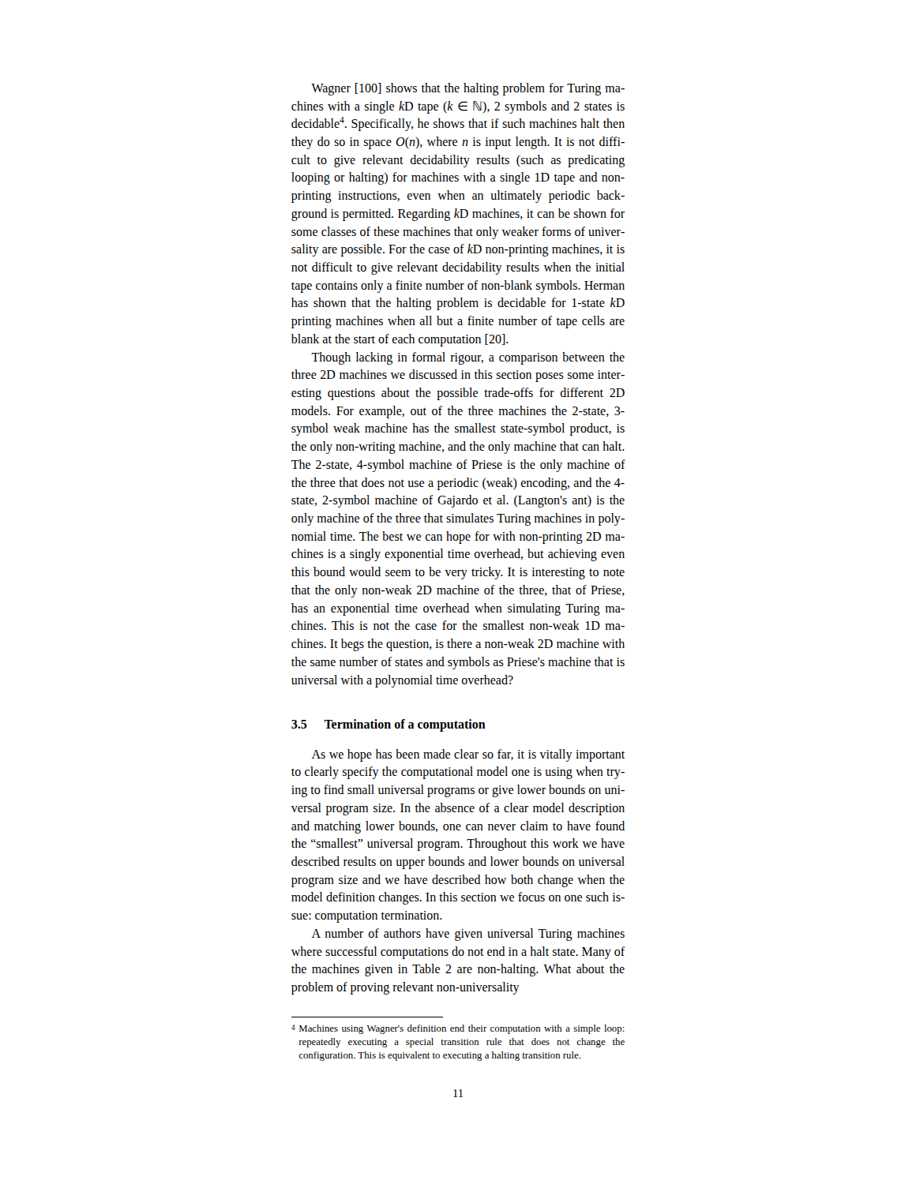Wagner [100] shows that the halting problem for Turing machines with a single kD tape (k ∈ ℕ), 2 symbols and 2 states is decidable4. Specifically, he shows that if such machines halt then they do so in space O(n), where n is input length. It is not difficult to give relevant decidability results (such as predicating looping or halting) for machines with a single 1D tape and non-printing instructions, even when an ultimately periodic background is permitted. Regarding kD machines, it can be shown for some classes of these machines that only weaker forms of universality are possible. For the case of kD non-printing machines, it is not difficult to give relevant decidability results when the initial tape contains only a finite number of non-blank symbols. Herman has shown that the halting problem is decidable for 1-state kD printing machines when all but a finite number of tape cells are blank at the start of each computation [20].
Though lacking in formal rigour, a comparison between the three 2D machines we discussed in this section poses some interesting questions about the possible trade-offs for different 2D models. For example, out of the three machines the 2-state, 3-symbol weak machine has the smallest state-symbol product, is the only non-writing machine, and the only machine that can halt. The 2-state, 4-symbol machine of Priese is the only machine of the three that does not use a periodic (weak) encoding, and the 4-state, 2-symbol machine of Gajardo et al. (Langton's ant) is the only machine of the three that simulates Turing machines in polynomial time. The best we can hope for with non-printing 2D machines is a singly exponential time overhead, but achieving even this bound would seem to be very tricky. It is interesting to note that the only non-weak 2D machine of the three, that of Priese, has an exponential time overhead when simulating Turing machines. This is not the case for the smallest non-weak 1D machines. It begs the question, is there a non-weak 2D machine with the same number of states and symbols as Priese's machine that is universal with a polynomial time overhead?
3.5 Termination of a computation
As we hope has been made clear so far, it is vitally important to clearly specify the computational model one is using when trying to find small universal programs or give lower bounds on universal program size. In the absence of a clear model description and matching lower bounds, one can never claim to have found the “smallest” universal program. Throughout this work we have described results on upper bounds and lower bounds on universal program size and we have described how both change when the model definition changes. In this section we focus on one such issue: computation termination.
A number of authors have given universal Turing machines where successful computations do not end in a halt state. Many of the machines given in Table 2 are non-halting. What about the problem of proving relevant non-universality
4 Machines using Wagner's definition end their computation with a simple loop: repeatedly executing a special transition rule that does not change the configuration. This is equivalent to executing a halting transition rule.
11